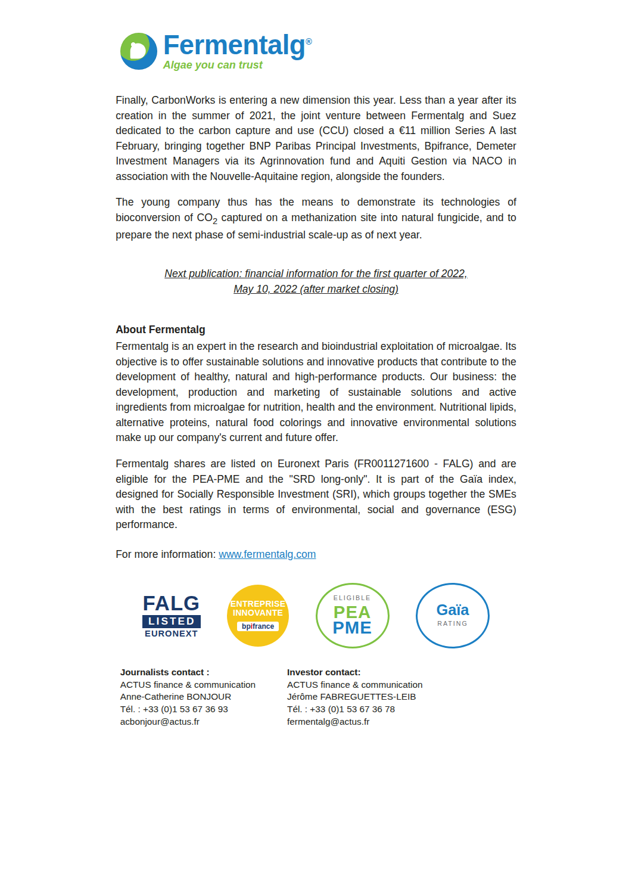Fermentalg®
Algae you can trust
Finally, CarbonWorks is entering a new dimension this year. Less than a year after its creation in the summer of 2021, the joint venture between Fermentalg and Suez dedicated to the carbon capture and use (CCU) closed a €11 million Series A last February, bringing together BNP Paribas Principal Investments, Bpifrance, Demeter Investment Managers via its Agrinnovation fund and Aquiti Gestion via NACO in association with the Nouvelle-Aquitaine region, alongside the founders.
The young company thus has the means to demonstrate its technologies of bioconversion of CO2 captured on a methanization site into natural fungicide, and to prepare the next phase of semi-industrial scale-up as of next year.
Next publication: financial information for the first quarter of 2022,
May 10, 2022 (after market closing)
About Fermentalg
Fermentalg is an expert in the research and bioindustrial exploitation of microalgae. Its objective is to offer sustainable solutions and innovative products that contribute to the development of healthy, natural and high-performance products. Our business: the development, production and marketing of sustainable solutions and active ingredients from microalgae for nutrition, health and the environment. Nutritional lipids, alternative proteins, natural food colorings and innovative environmental solutions make up our company's current and future offer.
Fermentalg shares are listed on Euronext Paris (FR0011271600 - FALG) and are eligible for the PEA-PME and the "SRD long-only". It is part of the Gaïa index, designed for Socially Responsible Investment (SRI), which groups together the SMEs with the best ratings in terms of environmental, social and governance (ESG) performance.
For more information: www.fermentalg.com
FALG
LISTED
EURONEXT
ENTREPRISE
INNOVANTE
bpifrance
ELIGIBLE
PEA
PME
Gaïa
RATING
Journalists contact :
ACTUS finance & communication
Anne-Catherine BONJOUR
Tél. : +33 (0)1 53 67 36 93
acbonjour@actus.fr
Investor contact:
ACTUS finance & communication
Jérôme FABREGUETTES-LEIB
Tél. : +33 (0)1 53 67 36 78
fermentalg@actus.fr